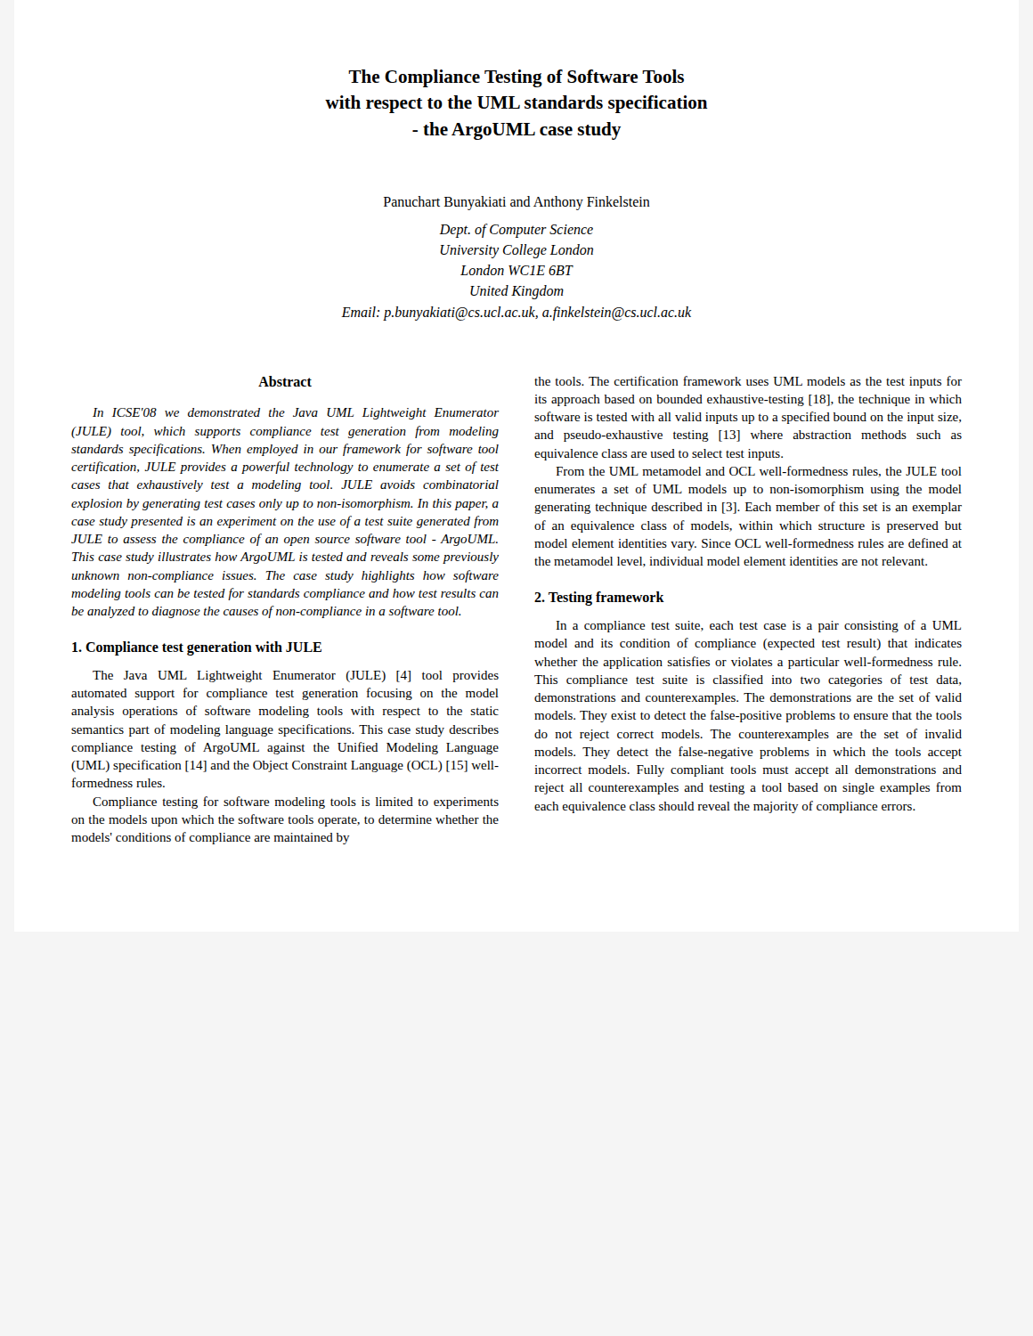The Compliance Testing of Software Tools
with respect to the UML standards specification
- the ArgoUML case study
Panuchart Bunyakiati and Anthony Finkelstein
Dept. of Computer Science
University College London
London WC1E 6BT
United Kingdom
Email: p.bunyakiati@cs.ucl.ac.uk, a.finkelstein@cs.ucl.ac.uk
Abstract
In ICSE'08 we demonstrated the Java UML Lightweight Enumerator (JULE) tool, which supports compliance test generation from modeling standards specifications. When employed in our framework for software tool certification, JULE provides a powerful technology to enumerate a set of test cases that exhaustively test a modeling tool. JULE avoids combinatorial explosion by generating test cases only up to non-isomorphism. In this paper, a case study presented is an experiment on the use of a test suite generated from JULE to assess the compliance of an open source software tool - ArgoUML. This case study illustrates how ArgoUML is tested and reveals some previously unknown non-compliance issues. The case study highlights how software modeling tools can be tested for standards compliance and how test results can be analyzed to diagnose the causes of non-compliance in a software tool.
1. Compliance test generation with JULE
The Java UML Lightweight Enumerator (JULE) [4] tool provides automated support for compliance test generation focusing on the model analysis operations of software modeling tools with respect to the static semantics part of modeling language specifications. This case study describes compliance testing of ArgoUML against the Unified Modeling Language (UML) specification [14] and the Object Constraint Language (OCL) [15] well-formedness rules.
Compliance testing for software modeling tools is limited to experiments on the models upon which the software tools operate, to determine whether the models' conditions of compliance are maintained by
the tools. The certification framework uses UML models as the test inputs for its approach based on bounded exhaustive-testing [18], the technique in which software is tested with all valid inputs up to a specified bound on the input size, and pseudo-exhaustive testing [13] where abstraction methods such as equivalence class are used to select test inputs.
From the UML metamodel and OCL well-formedness rules, the JULE tool enumerates a set of UML models up to non-isomorphism using the model generating technique described in [3]. Each member of this set is an exemplar of an equivalence class of models, within which structure is preserved but model element identities vary. Since OCL well-formedness rules are defined at the metamodel level, individual model element identities are not relevant.
2. Testing framework
In a compliance test suite, each test case is a pair consisting of a UML model and its condition of compliance (expected test result) that indicates whether the application satisfies or violates a particular well-formedness rule. This compliance test suite is classified into two categories of test data, demonstrations and counterexamples. The demonstrations are the set of valid models. They exist to detect the false-positive problems to ensure that the tools do not reject correct models. The counterexamples are the set of invalid models. They detect the false-negative problems in which the tools accept incorrect models. Fully compliant tools must accept all demonstrations and reject all counterexamples and testing a tool based on single examples from each equivalence class should reveal the majority of compliance errors.